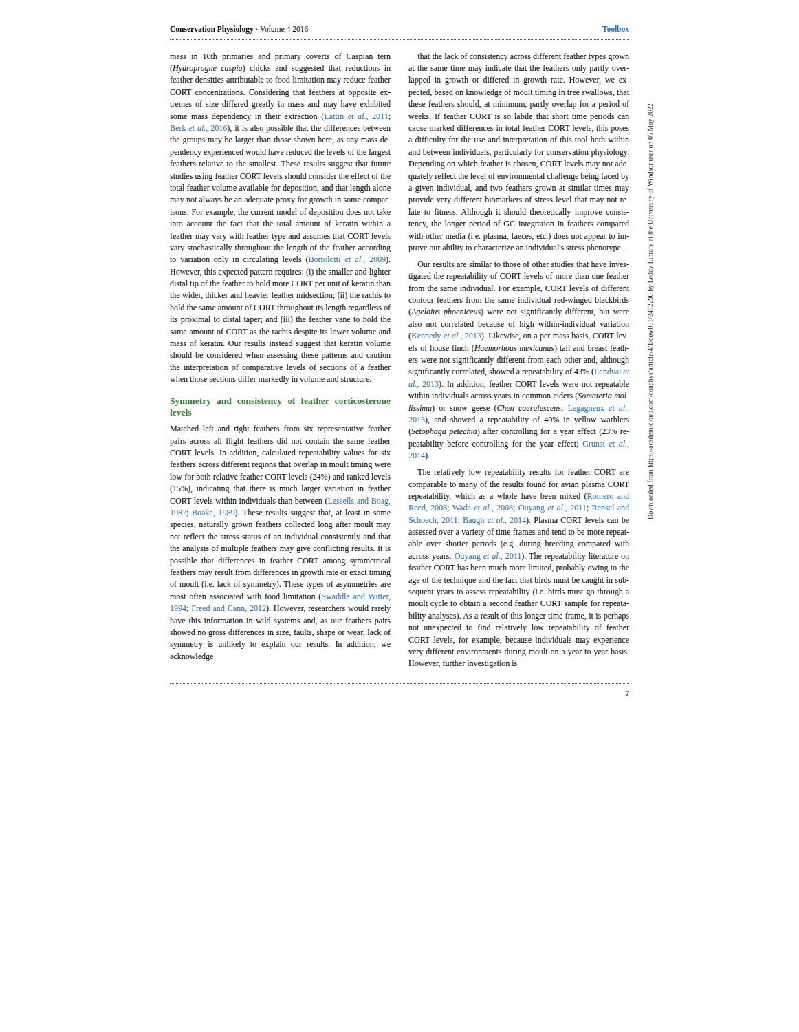Conservation Physiology · Volume 4 2016
Toolbox
Downloaded from https://academic.oup.com/conphys/article/4/1/cow051/2452290 by Leddy Library at the University of Windsor user on 05 May 2022
mass in 10th primaries and primary coverts of Caspian tern (Hydroprogne caspia) chicks and suggested that reductions in feather densities attributable to food limitation may reduce feather CORT concentrations. Considering that feathers at opposite extremes of size differed greatly in mass and may have exhibited some mass dependency in their extraction (Lattin et al., 2011; Berk et al., 2016), it is also possible that the differences between the groups may be larger than those shown here, as any mass dependency experienced would have reduced the levels of the largest feathers relative to the smallest. These results suggest that future studies using feather CORT levels should consider the effect of the total feather volume available for deposition, and that length alone may not always be an adequate proxy for growth in some comparisons. For example, the current model of deposition does not take into account the fact that the total amount of keratin within a feather may vary with feather type and assumes that CORT levels vary stochastically throughout the length of the feather according to variation only in circulating levels (Bortolotti et al., 2009). However, this expected pattern requires: (i) the smaller and lighter distal tip of the feather to hold more CORT per unit of keratin than the wider, thicker and heavier feather midsection; (ii) the rachis to hold the same amount of CORT throughout its length regardless of its proximal to distal taper; and (iii) the feather vane to hold the same amount of CORT as the rachis despite its lower volume and mass of keratin. Our results instead suggest that keratin volume should be considered when assessing these patterns and caution the interpretation of comparative levels of sections of a feather when those sections differ markedly in volume and structure.
Symmetry and consistency of feather corticosterone levels
Matched left and right feathers from six representative feather pairs across all flight feathers did not contain the same feather CORT levels. In addition, calculated repeatability values for six feathers across different regions that overlap in moult timing were low for both relative feather CORT levels (24%) and ranked levels (15%), indicating that there is much larger variation in feather CORT levels within individuals than between (Lessells and Boag, 1987; Boake, 1989). These results suggest that, at least in some species, naturally grown feathers collected long after moult may not reflect the stress status of an individual consistently and that the analysis of multiple feathers may give conflicting results. It is possible that differences in feather CORT among symmetrical feathers may result from differences in growth rate or exact timing of moult (i.e. lack of symmetry). These types of asymmetries are most often associated with food limitation (Swaddle and Witter, 1994; Freed and Cann, 2012). However, researchers would rarely have this information in wild systems and, as our feathers pairs showed no gross differences in size, faults, shape or wear, lack of symmetry is unlikely to explain our results. In addition, we acknowledge
that the lack of consistency across different feather types grown at the same time may indicate that the feathers only partly overlapped in growth or differed in growth rate. However, we expected, based on knowledge of moult timing in tree swallows, that these feathers should, at minimum, partly overlap for a period of weeks. If feather CORT is so labile that short time periods can cause marked differences in total feather CORT levels, this poses a difficulty for the use and interpretation of this tool both within and between individuals, particularly for conservation physiology. Depending on which feather is chosen, CORT levels may not adequately reflect the level of environmental challenge being faced by a given individual, and two feathers grown at similar times may provide very different biomarkers of stress level that may not relate to fitness. Although it should theoretically improve consistency, the longer period of GC integration in feathers compared with other media (i.e. plasma, faeces, etc.) does not appear to improve our ability to characterize an individual's stress phenotype.
Our results are similar to those of other studies that have investigated the repeatability of CORT levels of more than one feather from the same individual. For example, CORT levels of different contour feathers from the same individual red-winged blackbirds (Agelaius phoeniceus) were not significantly different, but were also not correlated because of high within-individual variation (Kennedy et al., 2013). Likewise, on a per mass basis, CORT levels of house finch (Haemorhous mexicanus) tail and breast feathers were not significantly different from each other and, although significantly correlated, showed a repeatability of 43% (Lendvai et al., 2013). In addition, feather CORT levels were not repeatable within individuals across years in common eiders (Somateria mollissima) or snow geese (Chen caerulescens; Legagneux et al., 2013), and showed a repeatability of 40% in yellow warblers (Setophaga petechia) after controlling for a year effect (23% repeatability before controlling for the year effect; Grunst et al., 2014).
The relatively low repeatability results for feather CORT are comparable to many of the results found for avian plasma CORT repeatability, which as a whole have been mixed (Romero and Reed, 2008; Wada et al., 2008; Ouyang et al., 2011; Rensel and Schoech, 2011; Baugh et al., 2014). Plasma CORT levels can be assessed over a variety of time frames and tend to be more repeatable over shorter periods (e.g. during breeding compared with across years; Ouyang et al., 2011). The repeatability literature on feather CORT has been much more limited, probably owing to the age of the technique and the fact that birds must be caught in subsequent years to assess repeatability (i.e. birds must go through a moult cycle to obtain a second feather CORT sample for repeatability analyses). As a result of this longer time frame, it is perhaps not unexpected to find relatively low repeatability of feather CORT levels, for example, because individuals may experience very different environments during moult on a year-to-year basis. However, further investigation is
7